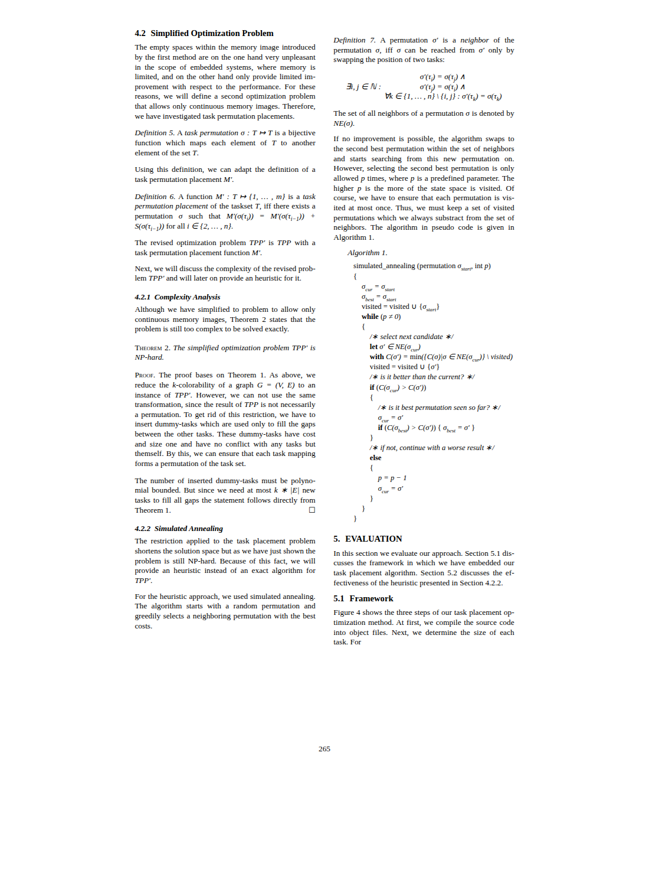4.2 Simplified Optimization Problem
The empty spaces within the memory image introduced by the first method are on the one hand very unpleasant in the scope of embedded systems, where memory is limited, and on the other hand only provide limited improvement with respect to the performance. For these reasons, we will define a second optimization problem that allows only continuous memory images. Therefore, we have investigated task permutation placements.
Definition 5. A task permutation σ : T ↦ T is a bijective function which maps each element of T to another element of the set T.
Using this definition, we can adapt the definition of a task permutation placement M′.
Definition 6. A function M′ : T ↦ {1, … , m} is a task permutation placement of the taskset T, iff there exists a permutation σ such that M′(σ(τi)) = M′(σ(τi−1)) + S(σ(τi−1)) for all i ∈ {2, … , n}.
The revised optimization problem TPP′ is TPP with a task permutation placement function M′.
Next, we will discuss the complexity of the revised problem TPP′ and will later on provide an heuristic for it.
4.2.1 Complexity Analysis
Although we have simplified to problem to allow only continuous memory images, Theorem 2 states that the problem is still too complex to be solved exactly.
Theorem 2. The simplified optimization problem TPP′ is NP-hard.
Proof. The proof bases on Theorem 1. As above, we reduce the k-colorability of a graph G = (V, E) to an instance of TPP′. However, we can not use the same transformation, since the result of TPP is not necessarily a permutation. To get rid of this restriction, we have to insert dummy-tasks which are used only to fill the gaps between the other tasks. These dummy-tasks have cost and size one and have no conflict with any tasks but themself. By this, we can ensure that each task mapping forms a permutation of the task set.
The number of inserted dummy-tasks must be polynomial bounded. But since we need at most k ∗ |E| new tasks to fill all gaps the statement follows directly from Theorem 1. ☐
4.2.2 Simulated Annealing
The restriction applied to the task placement problem shortens the solution space but as we have just shown the problem is still NP-hard. Because of this fact, we will provide an heuristic instead of an exact algorithm for TPP′.
For the heuristic approach, we used simulated annealing. The algorithm starts with a random permutation and greedily selects a neighboring permutation with the best costs.
Definition 7. A permutation σ′ is a neighbor of the permutation σ, iff σ can be reached from σ′ only by swapping the position of two tasks:
∃i, j ∈ ℕ : σ′(τi) = σ(τj) ∧ σ′(τj) = σ(τi) ∧ ∀k ∈ {1, … , n} \ {i, j} : σ′(τk) = σ(τk)
The set of all neighbors of a permutation σ is denoted by NE(σ).
If no improvement is possible, the algorithm swaps to the second best permutation within the set of neighbors and starts searching from this new permutation on. However, selecting the second best permutation is only allowed p times, where p is a predefined parameter. The higher p is the more of the state space is visited. Of course, we have to ensure that each permutation is visited at most once. Thus, we must keep a set of visited permutations which we always substract from the set of neighbors. The algorithm in pseudo code is given in Algorithm 1.
Algorithm 1.
simulated_annealing (permutation σstart, int p)
{
σcur = σstart
σbest = σstart
visited = visited ∪ {σstart}
while (p ≠ 0)
{
/∗ select next candidate ∗/
let σ′ ∈ NE(σcur)
with C(σ′) = min({C(σ)|σ ∈ NE(σcur)} \ visited)
visited = visited ∪ {σ′}
/∗ is it better than the current? ∗/
if (C(σcur) > C(σ′))
{
/∗ is it best permutation seen so far? ∗/
σcur = σ′
if (C(σbest) > C(σ′)) { σbest = σ′ }
}
/∗ if not, continue with a worse result ∗/
else
{
p = p − 1
σcur = σ′
}
}
}
5. EVALUATION
In this section we evaluate our approach. Section 5.1 discusses the framework in which we have embedded our task placement algorithm. Section 5.2 discusses the effectiveness of the heuristic presented in Section 4.2.2.
5.1 Framework
Figure 4 shows the three steps of our task placement optimization method. At first, we compile the source code into object files. Next, we determine the size of each task. For
265